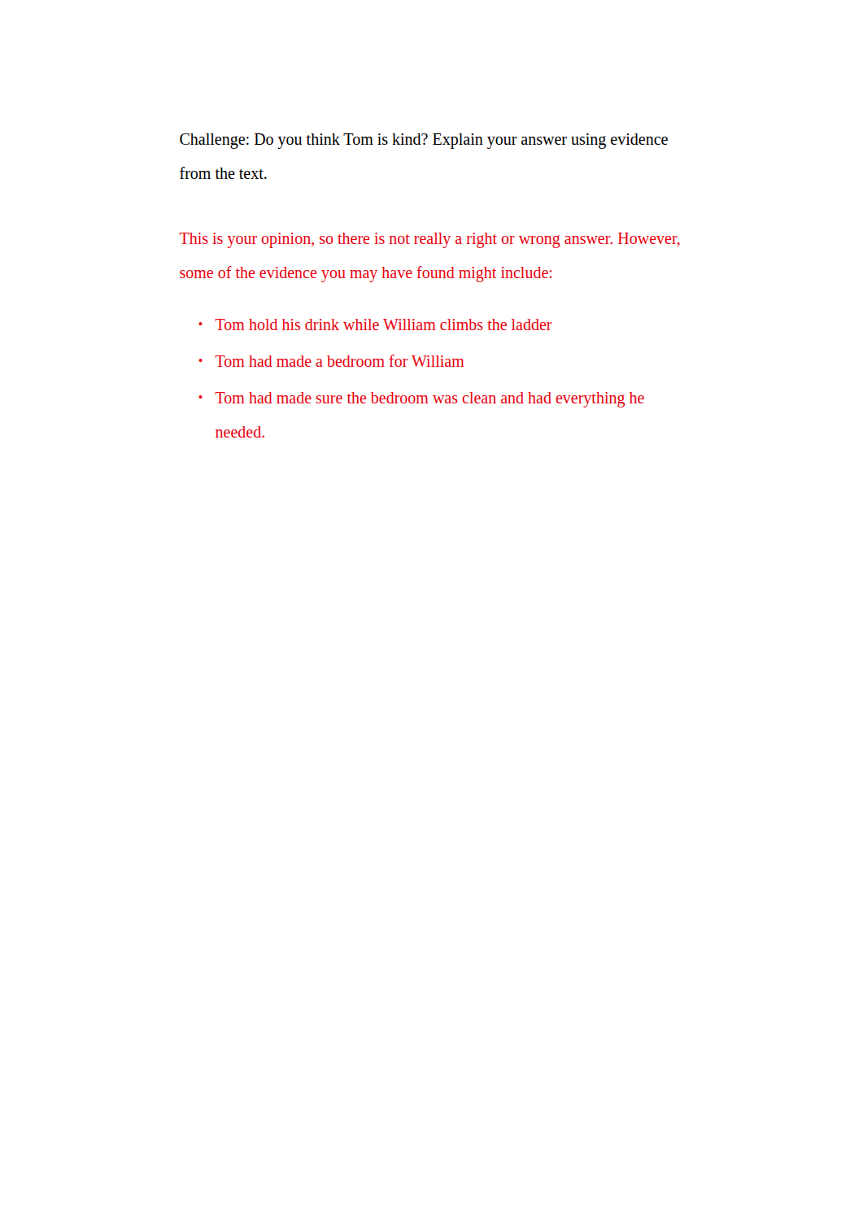Challenge: Do you think Tom is kind? Explain your answer using evidence from the text.
This is your opinion, so there is not really a right or wrong answer. However, some of the evidence you may have found might include:
Tom hold his drink while William climbs the ladder
Tom had made a bedroom for William
Tom had made sure the bedroom was clean and had everything he needed.